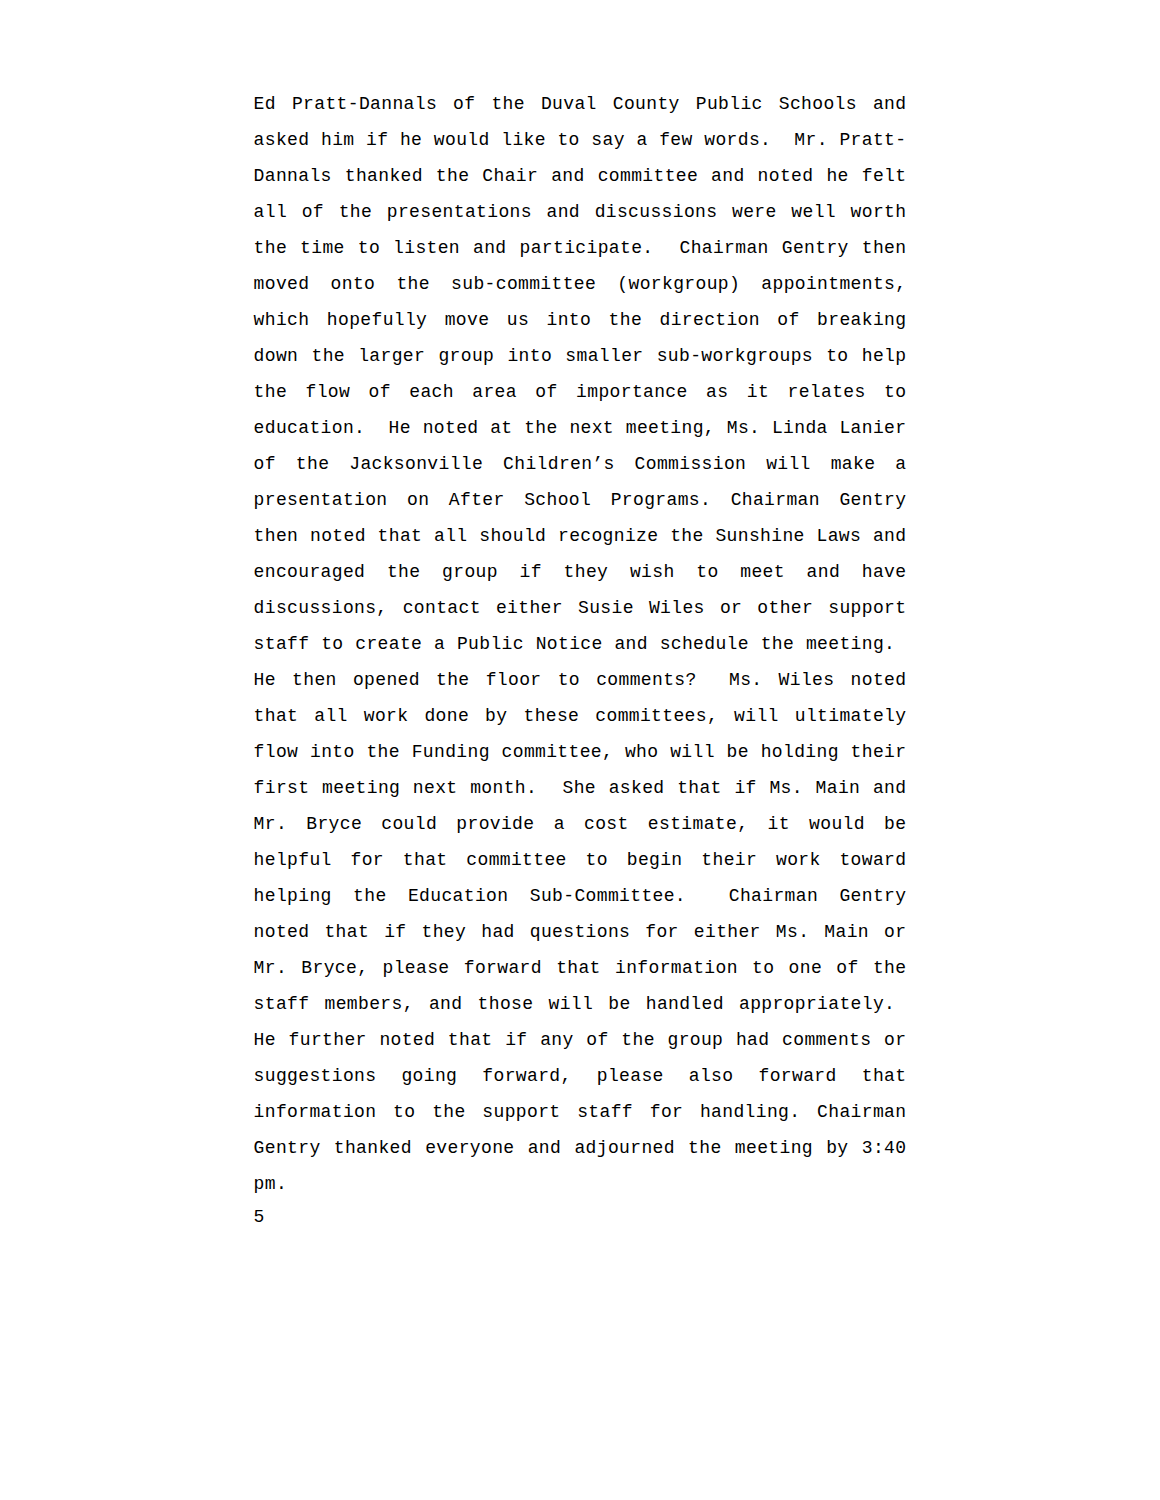Ed Pratt-Dannals of the Duval County Public Schools and asked him if he would like to say a few words. Mr. Pratt-Dannals thanked the Chair and committee and noted he felt all of the presentations and discussions were well worth the time to listen and participate. Chairman Gentry then moved onto the sub-committee (workgroup) appointments, which hopefully move us into the direction of breaking down the larger group into smaller sub-workgroups to help the flow of each area of importance as it relates to education. He noted at the next meeting, Ms. Linda Lanier of the Jacksonville Children’s Commission will make a presentation on After School Programs. Chairman Gentry then noted that all should recognize the Sunshine Laws and encouraged the group if they wish to meet and have discussions, contact either Susie Wiles or other support staff to create a Public Notice and schedule the meeting. He then opened the floor to comments? Ms. Wiles noted that all work done by these committees, will ultimately flow into the Funding committee, who will be holding their first meeting next month. She asked that if Ms. Main and Mr. Bryce could provide a cost estimate, it would be helpful for that committee to begin their work toward helping the Education Sub-Committee. Chairman Gentry noted that if they had questions for either Ms. Main or Mr. Bryce, please forward that information to one of the staff members, and those will be handled appropriately. He further noted that if any of the group had comments or suggestions going forward, please also forward that information to the support staff for handling. Chairman Gentry thanked everyone and adjourned the meeting by 3:40 pm.
5